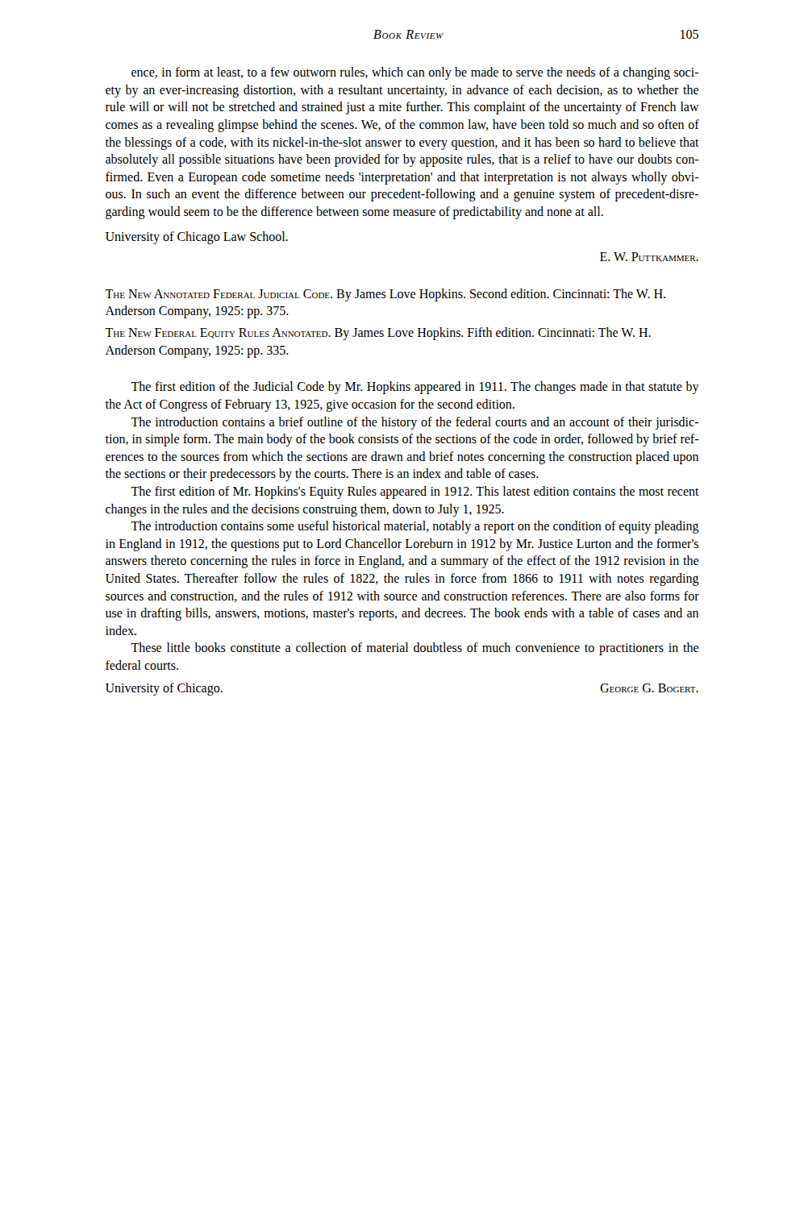Book Review 105
ence, in form at least, to a few outworn rules, which can only be made to serve the needs of a changing society by an ever-increasing distortion, with a resultant uncertainty, in advance of each decision, as to whether the rule will or will not be stretched and strained just a mite further. This complaint of the uncertainty of French law comes as a revealing glimpse behind the scenes. We, of the common law, have been told so much and so often of the blessings of a code, with its nickel-in-the-slot answer to every question, and it has been so hard to believe that absolutely all possible situations have been provided for by apposite rules, that is a relief to have our doubts confirmed. Even a European code sometime needs 'interpretation' and that interpretation is not always wholly obvious. In such an event the difference between our precedent-following and a genuine system of precedent-disregarding would seem to be the difference between some measure of predictability and none at all.
University of Chicago Law School.
E. W. Puttkammer.
The New Annotated Federal Judicial Code. By James Love Hopkins. Second edition. Cincinnati: The W. H. Anderson Company, 1925: pp. 375.
The New Federal Equity Rules Annotated. By James Love Hopkins. Fifth edition. Cincinnati: The W. H. Anderson Company, 1925: pp. 335.
The first edition of the Judicial Code by Mr. Hopkins appeared in 1911. The changes made in that statute by the Act of Congress of February 13, 1925, give occasion for the second edition.
The introduction contains a brief outline of the history of the federal courts and an account of their jurisdiction, in simple form. The main body of the book consists of the sections of the code in order, followed by brief references to the sources from which the sections are drawn and brief notes concerning the construction placed upon the sections or their predecessors by the courts. There is an index and table of cases.
The first edition of Mr. Hopkins's Equity Rules appeared in 1912. This latest edition contains the most recent changes in the rules and the decisions construing them, down to July 1, 1925.
The introduction contains some useful historical material, notably a report on the condition of equity pleading in England in 1912, the questions put to Lord Chancellor Loreburn in 1912 by Mr. Justice Lurton and the former's answers thereto concerning the rules in force in England, and a summary of the effect of the 1912 revision in the United States. Thereafter follow the rules of 1822, the rules in force from 1866 to 1911 with notes regarding sources and construction, and the rules of 1912 with source and construction references. There are also forms for use in drafting bills, answers, motions, master's reports, and decrees. The book ends with a table of cases and an index.
These little books constitute a collection of material doubtless of much convenience to practitioners in the federal courts.
University of Chicago. George G. Bogert.